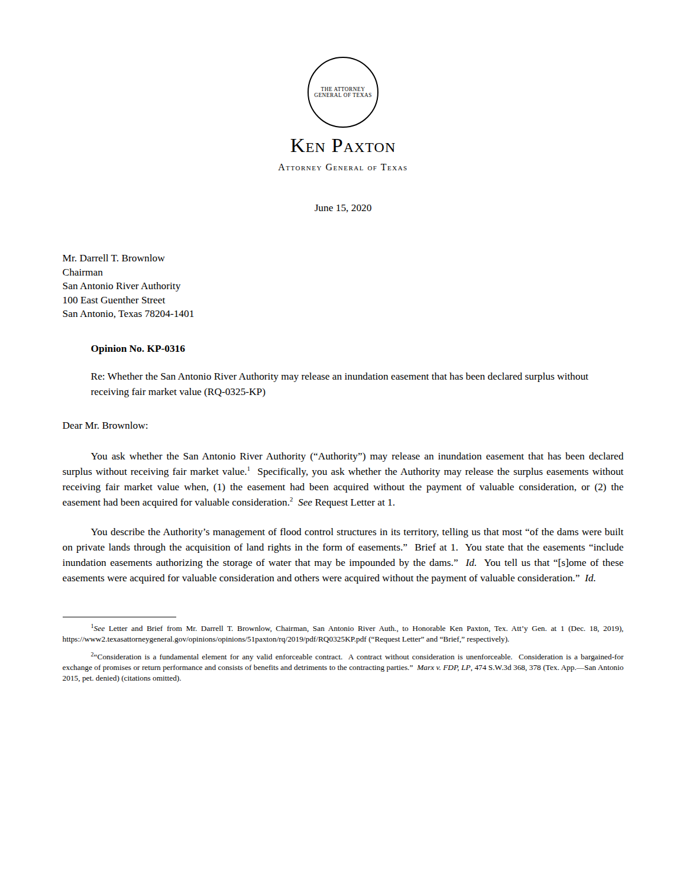The Attorney General of Texas
Ken Paxton
Attorney General of Texas
June 15, 2020
Mr. Darrell T. Brownlow
Chairman
San Antonio River Authority
100 East Guenther Street
San Antonio, Texas 78204-1401
Opinion No. KP-0316
Re: Whether the San Antonio River Authority may release an inundation easement that has been declared surplus without receiving fair market value (RQ-0325-KP)
Dear Mr. Brownlow:
You ask whether the San Antonio River Authority (“Authority”) may release an inundation easement that has been declared surplus without receiving fair market value.1 Specifically, you ask whether the Authority may release the surplus easements without receiving fair market value when, (1) the easement had been acquired without the payment of valuable consideration, or (2) the easement had been acquired for valuable consideration.2 See Request Letter at 1.
You describe the Authority’s management of flood control structures in its territory, telling us that most “of the dams were built on private lands through the acquisition of land rights in the form of easements.” Brief at 1. You state that the easements “include inundation easements authorizing the storage of water that may be impounded by the dams.” Id. You tell us that “[s]ome of these easements were acquired for valuable consideration and others were acquired without the payment of valuable consideration.” Id.
1 See Letter and Brief from Mr. Darrell T. Brownlow, Chairman, San Antonio River Auth., to Honorable Ken Paxton, Tex. Att’y Gen. at 1 (Dec. 18, 2019), https://www2.texasattorneygeneral.gov/opinions/opinions/51paxton/rq/2019/pdf/RQ0325KP.pdf (“Request Letter” and “Brief,” respectively).
2“Consideration is a fundamental element for any valid enforceable contract. A contract without consideration is unenforceable. Consideration is a bargained-for exchange of promises or return performance and consists of benefits and detriments to the contracting parties.” Marx v. FDP, LP, 474 S.W.3d 368, 378 (Tex. App.—San Antonio 2015, pet. denied) (citations omitted).